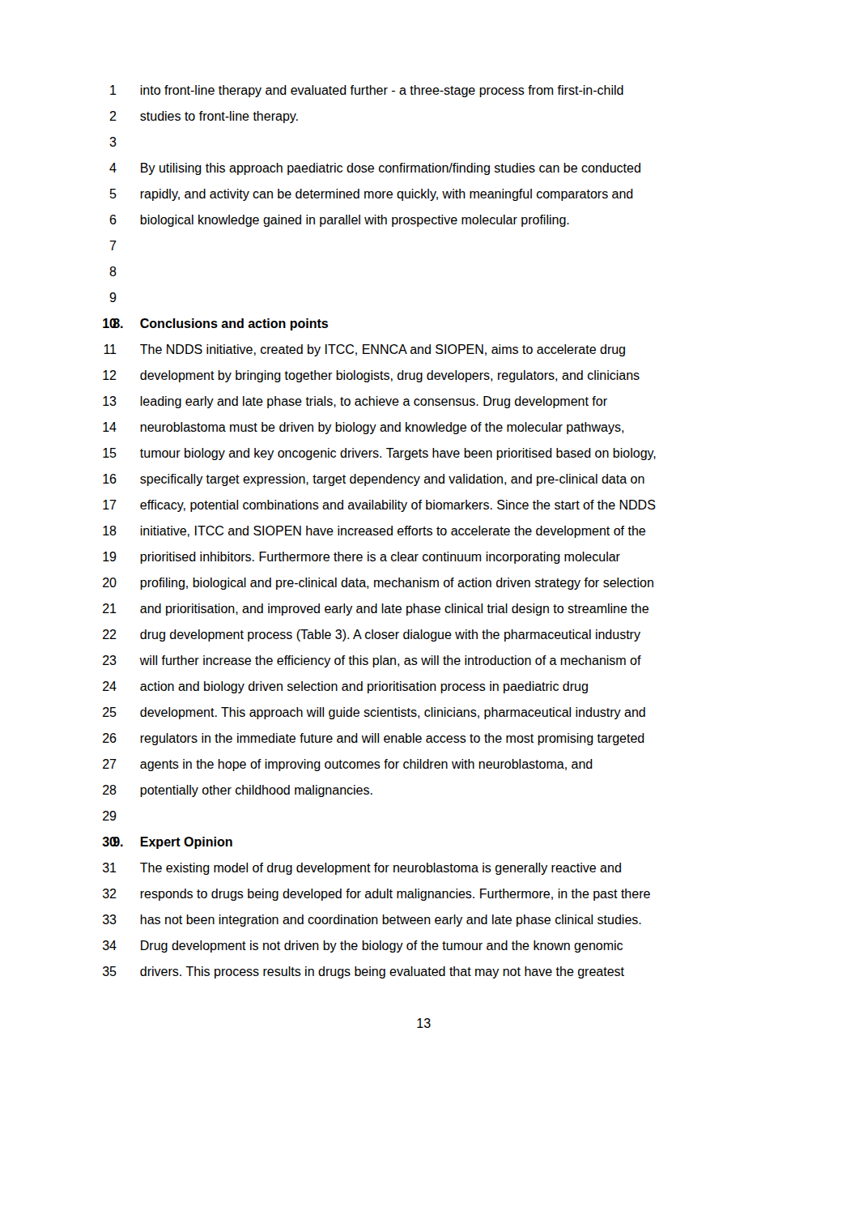1into front-line therapy and evaluated further - a three-stage process from first-in-child
2studies to front-line therapy.
3
4 By utilising this approach paediatric dose confirmation/finding studies can be conducted
5rapidly, and activity can be determined more quickly, with meaningful comparators and
6biological knowledge gained in parallel with prospective molecular profiling.
7
8
9
108. Conclusions and action points
11 The NDDS initiative, created by ITCC, ENNCA and SIOPEN, aims to accelerate drug
12development by bringing together biologists, drug developers, regulators, and clinicians
13leading early and late phase trials, to achieve a consensus. Drug development for
14neuroblastoma must be driven by biology and knowledge of the molecular pathways,
15tumour biology and key oncogenic drivers. Targets have been prioritised based on biology,
16specifically target expression, target dependency and validation, and pre-clinical data on
17efficacy, potential combinations and availability of biomarkers. Since the start of the NDDS
18initiative, ITCC and SIOPEN have increased efforts to accelerate the development of the
19prioritised inhibitors. Furthermore there is a clear continuum incorporating molecular
20profiling, biological and pre-clinical data, mechanism of action driven strategy for selection
21and prioritisation, and improved early and late phase clinical trial design to streamline the
22drug development process (Table 3). A closer dialogue with the pharmaceutical industry
23will further increase the efficiency of this plan, as will the introduction of a mechanism of
24action and biology driven selection and prioritisation process in paediatric drug
25development. This approach will guide scientists, clinicians, pharmaceutical industry and
26regulators in the immediate future and will enable access to the most promising targeted
27agents in the hope of improving outcomes for children with neuroblastoma, and
28potentially other childhood malignancies.
29
309. Expert Opinion
31 The existing model of drug development for neuroblastoma is generally reactive and
32responds to drugs being developed for adult malignancies. Furthermore, in the past there
33has not been integration and coordination between early and late phase clinical studies.
34 Drug development is not driven by the biology of the tumour and the known genomic
35drivers. This process results in drugs being evaluated that may not have the greatest
13